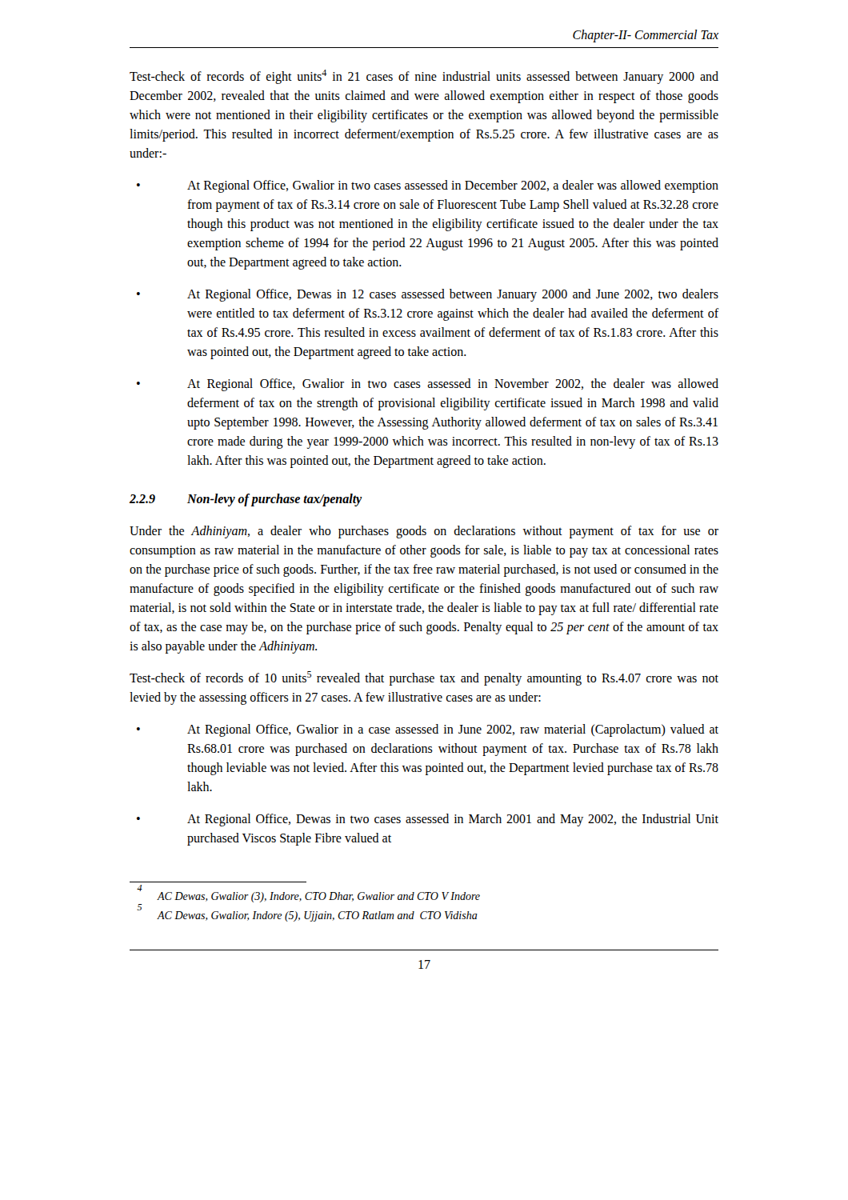Chapter-II- Commercial Tax
Test-check of records of eight units4 in 21 cases of nine industrial units assessed between January 2000 and December 2002, revealed that the units claimed and were allowed exemption either in respect of those goods which were not mentioned in their eligibility certificates or the exemption was allowed beyond the permissible limits/period. This resulted in incorrect deferment/exemption of Rs.5.25 crore. A few illustrative cases are as under:-
At Regional Office, Gwalior in two cases assessed in December 2002, a dealer was allowed exemption from payment of tax of Rs.3.14 crore on sale of Fluorescent Tube Lamp Shell valued at Rs.32.28 crore though this product was not mentioned in the eligibility certificate issued to the dealer under the tax exemption scheme of 1994 for the period 22 August 1996 to 21 August 2005. After this was pointed out, the Department agreed to take action.
At Regional Office, Dewas in 12 cases assessed between January 2000 and June 2002, two dealers were entitled to tax deferment of Rs.3.12 crore against which the dealer had availed the deferment of tax of Rs.4.95 crore. This resulted in excess availment of deferment of tax of Rs.1.83 crore. After this was pointed out, the Department agreed to take action.
At Regional Office, Gwalior in two cases assessed in November 2002, the dealer was allowed deferment of tax on the strength of provisional eligibility certificate issued in March 1998 and valid upto September 1998. However, the Assessing Authority allowed deferment of tax on sales of Rs.3.41 crore made during the year 1999-2000 which was incorrect. This resulted in non-levy of tax of Rs.13 lakh. After this was pointed out, the Department agreed to take action.
2.2.9 Non-levy of purchase tax/penalty
Under the Adhiniyam, a dealer who purchases goods on declarations without payment of tax for use or consumption as raw material in the manufacture of other goods for sale, is liable to pay tax at concessional rates on the purchase price of such goods. Further, if the tax free raw material purchased, is not used or consumed in the manufacture of goods specified in the eligibility certificate or the finished goods manufactured out of such raw material, is not sold within the State or in interstate trade, the dealer is liable to pay tax at full rate/ differential rate of tax, as the case may be, on the purchase price of such goods. Penalty equal to 25 per cent of the amount of tax is also payable under the Adhiniyam.
Test-check of records of 10 units5 revealed that purchase tax and penalty amounting to Rs.4.07 crore was not levied by the assessing officers in 27 cases. A few illustrative cases are as under:
At Regional Office, Gwalior in a case assessed in June 2002, raw material (Caprolactum) valued at Rs.68.01 crore was purchased on declarations without payment of tax. Purchase tax of Rs.78 lakh though leviable was not levied. After this was pointed out, the Department levied purchase tax of Rs.78 lakh.
At Regional Office, Dewas in two cases assessed in March 2001 and May 2002, the Industrial Unit purchased Viscos Staple Fibre valued at
4AC Dewas, Gwalior (3), Indore, CTO Dhar, Gwalior and CTO V Indore
5AC Dewas, Gwalior, Indore (5), Ujjain, CTO Ratlam and CTO Vidisha
17